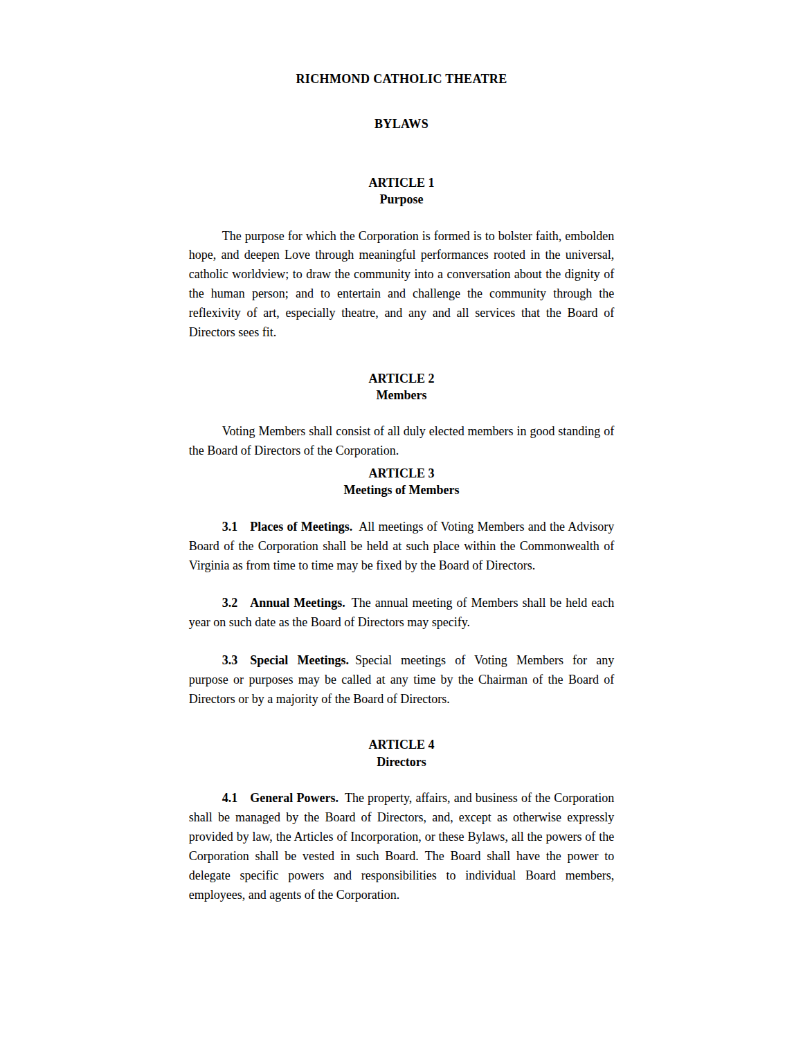RICHMOND CATHOLIC THEATRE
BYLAWS
ARTICLE 1Purpose
The purpose for which the Corporation is formed is to bolster faith, embolden hope, and deepen Love through meaningful performances rooted in the universal, catholic worldview; to draw the community into a conversation about the dignity of the human person; and to entertain and challenge the community through the reflexivity of art, especially theatre, and any and all services that the Board of Directors sees fit.
ARTICLE 2Members
Voting Members shall consist of all duly elected members in good standing of the Board of Directors of the Corporation.
ARTICLE 3Meetings of Members
3.1 Places of Meetings. All meetings of Voting Members and the Advisory Board of the Corporation shall be held at such place within the Commonwealth of Virginia as from time to time may be fixed by the Board of Directors.
3.2 Annual Meetings. The annual meeting of Members shall be held each year on such date as the Board of Directors may specify.
3.3 Special Meetings. Special meetings of Voting Members for any purpose or purposes may be called at any time by the Chairman of the Board of Directors or by a majority of the Board of Directors.
ARTICLE 4Directors
4.1 General Powers. The property, affairs, and business of the Corporation shall be managed by the Board of Directors, and, except as otherwise expressly provided by law, the Articles of Incorporation, or these Bylaws, all the powers of the Corporation shall be vested in such Board. The Board shall have the power to delegate specific powers and responsibilities to individual Board members, employees, and agents of the Corporation.